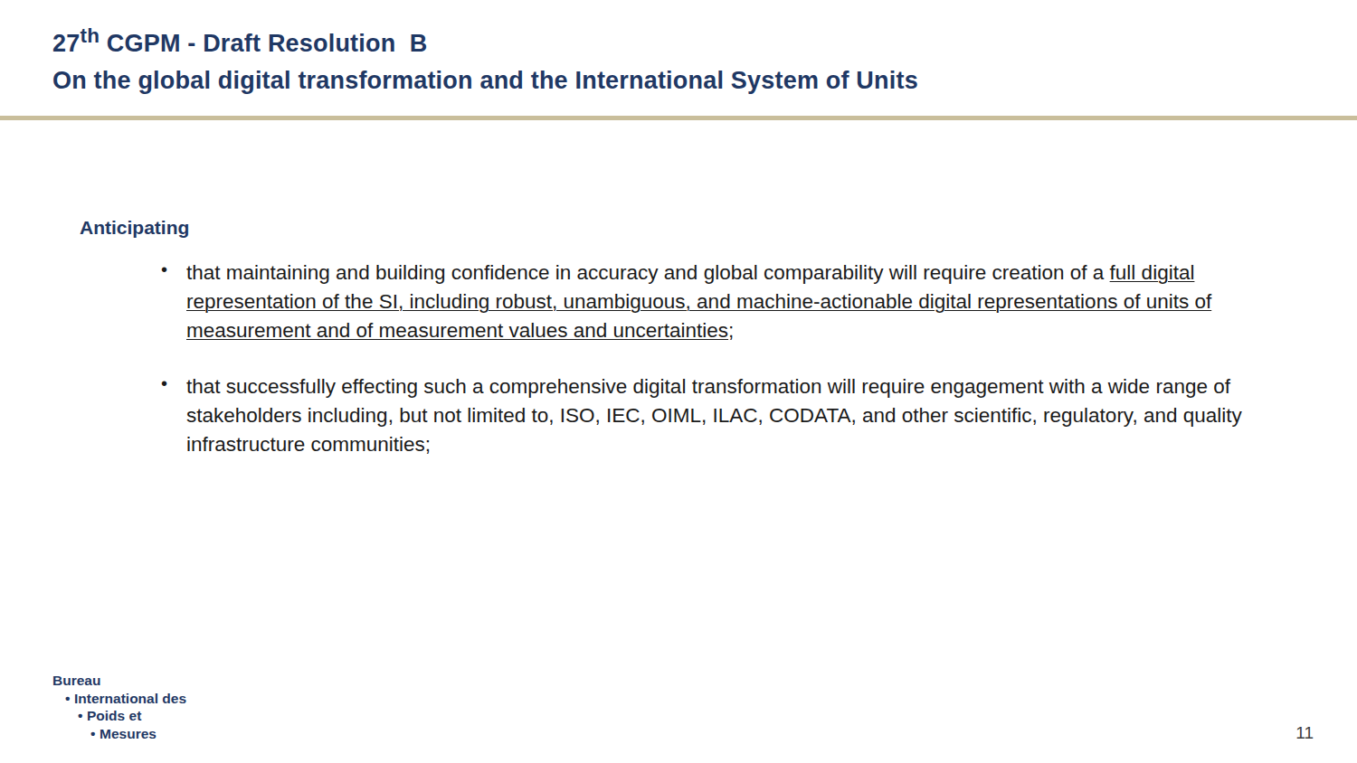27th CGPM - Draft Resolution B
On the global digital transformation and the International System of Units
Anticipating
that maintaining and building confidence in accuracy and global comparability will require creation of a full digital representation of the SI, including robust, unambiguous, and machine-actionable digital representations of units of measurement and of measurement values and uncertainties;
that successfully effecting such a comprehensive digital transformation will require engagement with a wide range of stakeholders including, but not limited to, ISO, IEC, OIML, ILAC, CODATA, and other scientific, regulatory, and quality infrastructure communities;
Bureau
•International des
•Poids et
•Mesures
11